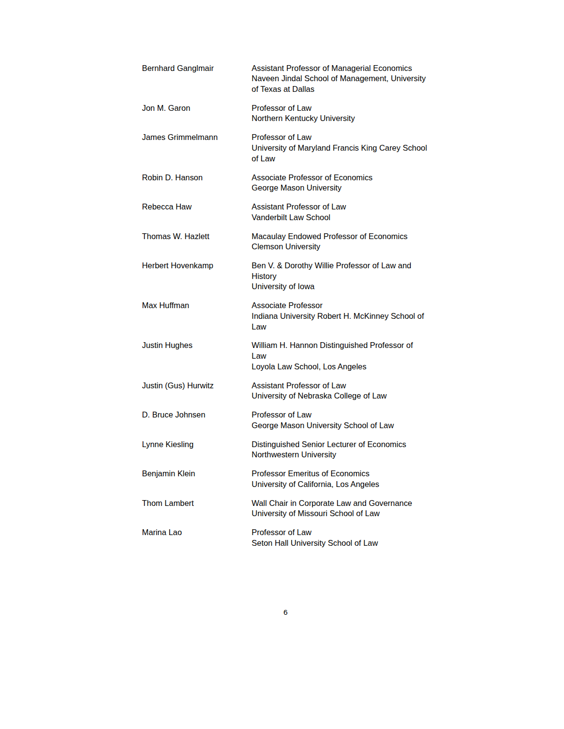| Bernhard Ganglmair | Assistant Professor of Managerial Economics Naveen Jindal School of Management, University of Texas at Dallas |
| Jon M. Garon | Professor of Law Northern Kentucky University |
| James Grimmelmann | Professor of Law University of Maryland Francis King Carey School of Law |
| Robin D. Hanson | Associate Professor of Economics George Mason University |
| Rebecca Haw | Assistant Professor of Law Vanderbilt Law School |
| Thomas W. Hazlett | Macaulay Endowed Professor of Economics Clemson University |
| Herbert Hovenkamp | Ben V. & Dorothy Willie Professor of Law and History University of Iowa |
| Max Huffman | Associate Professor Indiana University Robert H. McKinney School of Law |
| Justin Hughes | William H. Hannon Distinguished Professor of Law Loyola Law School, Los Angeles |
| Justin (Gus) Hurwitz | Assistant Professor of Law University of Nebraska College of Law |
| D. Bruce Johnsen | Professor of Law George Mason University School of Law |
| Lynne Kiesling | Distinguished Senior Lecturer of Economics Northwestern University |
| Benjamin Klein | Professor Emeritus of Economics University of California, Los Angeles |
| Thom Lambert | Wall Chair in Corporate Law and Governance University of Missouri School of Law |
| Marina Lao | Professor of Law Seton Hall University School of Law |
6